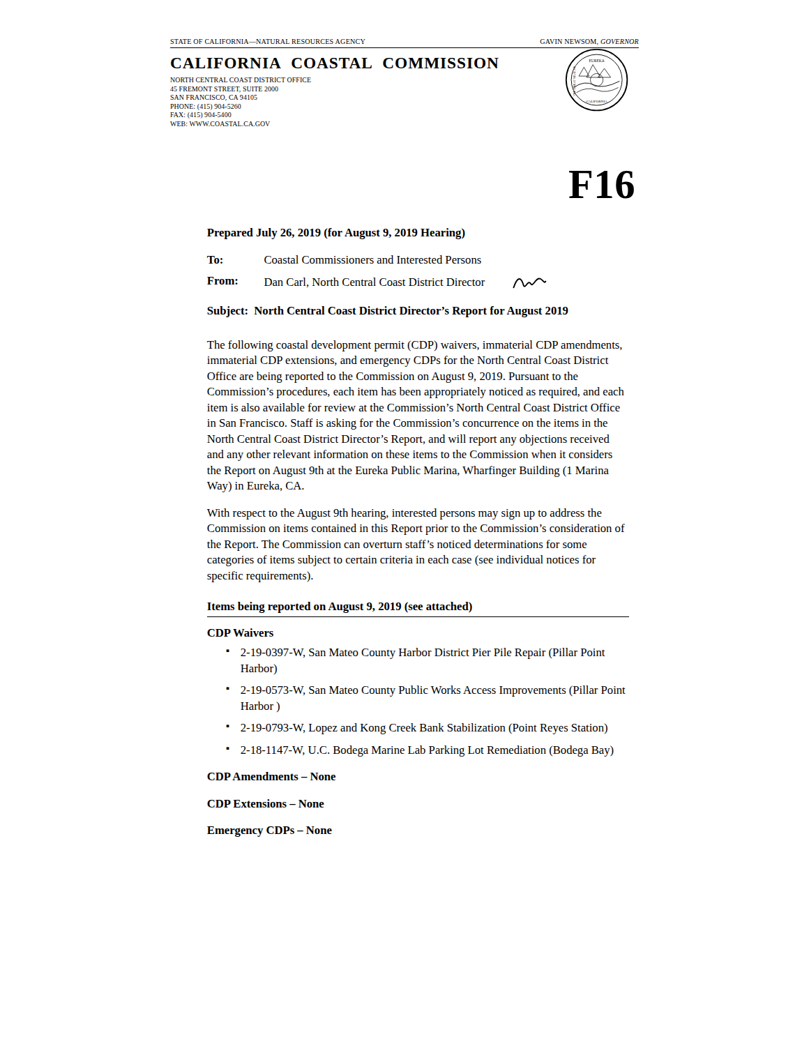State of California—Natural Resources Agency
Gavin Newsom, Governor
CALIFORNIA COASTAL COMMISSION
North Central Coast District Office
45 Fremont Street, Suite 2000
San Francisco, CA 94105
Phone: (415) 904-5260
Fax: (415) 904-5400
Web: www.coastal.ca.gov
EUREKA CALIFORNIA THE GREAT SEAL OF
F16
Prepared July 26, 2019 (for August 9, 2019 Hearing)
| To: | Coastal Commissioners and Interested Persons |
| From: | Dan Carl, North Central Coast District Director |
Subject: North Central Coast District Director’s Report for August 2019
The following coastal development permit (CDP) waivers, immaterial CDP amendments, immaterial CDP extensions, and emergency CDPs for the North Central Coast District Office are being reported to the Commission on August 9, 2019. Pursuant to the Commission’s procedures, each item has been appropriately noticed as required, and each item is also available for review at the Commission’s North Central Coast District Office in San Francisco. Staff is asking for the Commission’s concurrence on the items in the North Central Coast District Director’s Report, and will report any objections received and any other relevant information on these items to the Commission when it considers the Report on August 9th at the Eureka Public Marina, Wharfinger Building (1 Marina Way) in Eureka, CA.
With respect to the August 9th hearing, interested persons may sign up to address the Commission on items contained in this Report prior to the Commission’s consideration of the Report. The Commission can overturn staff’s noticed determinations for some categories of items subject to certain criteria in each case (see individual notices for specific requirements).
Items being reported on August 9, 2019 (see attached)
CDP Waivers
2-19-0397-W, San Mateo County Harbor District Pier Pile Repair (Pillar Point Harbor)
2-19-0573-W, San Mateo County Public Works Access Improvements (Pillar Point Harbor )
2-19-0793-W, Lopez and Kong Creek Bank Stabilization (Point Reyes Station)
2-18-1147-W, U.C. Bodega Marine Lab Parking Lot Remediation (Bodega Bay)
CDP Amendments – None
CDP Extensions – None
Emergency CDPs – None